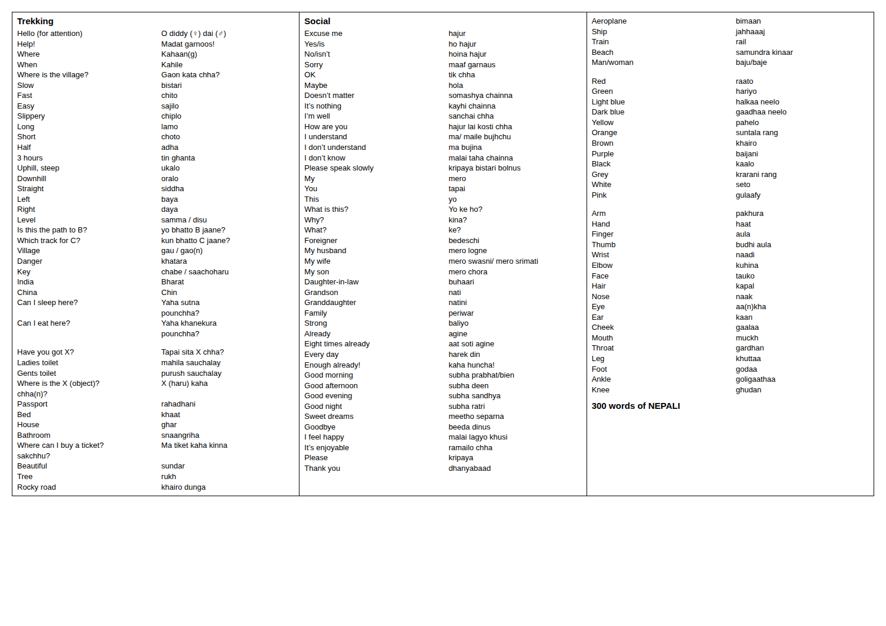| Trekking / Hello (for attention) / O diddy (♀) dai (♂) / / Help! / Madat garnoos! / / Where / Kahaan(g) / / When / Kahile / / Where is the village? / Gaon kata chha? / / Slow / bistari / / Fast / chito / / Easy / sajilo / / Slippery / chiplo / / Long / lamo / / Short / choto / / Half / adha / / 3 hours / tin ghanta / / Uphill, steep / ukalo / / Downhill / oralo / / Straight / siddha / / Left / baya / / Right / daya / / Level / samma / disu / / Is this the path to B? / yo bhatto B jaane? / / Which track for C? / kun bhatto C jaane? / / Village / gau / gao(n) / / Danger / khatara / / Key / chabe / saachoharu / / India / Bharat / / China / Chin / / Can I sleep here? / Yaha sutna pounchha? / / Can I eat here? / Yaha khanekura pounchha? / / Have you got X? / Tapai sita X chha? / / Ladies toilet / mahila sauchalay / / Gents toilet / purush sauchalay / / Where is the X (object)? / X (haru) kaha / / chha(n)? / / / Passport / rahadhani / / Bed / khaat / / House / ghar / / Bathroom / snaangriha / / Where can I buy a ticket? / Ma tiket kaha kinna / / sakchhu? / / / Beautiful / sundar / / Tree / rukh / / Rocky road / khairo dunga / | Social / Excuse me / hajur / / Yes/is / ho hajur / / No/isn’t / hoina hajur / / Sorry / maaf garnaus / / OK / tik chha / / Maybe / hola / / Doesn’t matter / somashya chainna / / It’s nothing / kayhi chainna / / I’m well / sanchai chha / / How are you / hajur lai kosti chha / / I understand / ma/ maile bujhchu / / I don’t understand / ma bujina / / I don’t know / malai taha chainna / / Please speak slowly / kripaya bistari bolnus / / My / mero / / You / tapai / / This / yo / / What is this? / Yo ke ho? / / Why? / kina? / / What? / ke? / / Foreigner / bedeschi / / My husband / mero logne / / My wife / mero swasni/ mero srimati / / My son / mero chora / / Daughter-in-law / buhaari / / Grandson / nati / / Granddaughter / natini / / Family / periwar / / Strong / baliyo / / Already / agine / / Eight times already / aat soti agine / / Every day / harek din / / Enough already! / kaha huncha! / / Good morning / subha prabhat/bien / / Good afternoon / subha deen / / Good evening / subha sandhya / / Good night / subha ratri / / Sweet dreams / meetho separna / / Goodbye / beeda dinus / / I feel happy / malai lagyo khusi / / It’s enjoyable / ramailo chha / / Please / kripaya / / Thank you / dhanyabaad / | / Aeroplane / bimaan / / Ship / jahhaaaj / / Train / rail / / Beach / samundra kinaar / / Man/woman / baju/baje / / Red / raato / / Green / hariyo / / Light blue / halkaa neelo / / Dark blue / gaadhaa neelo / / Yellow / pahelo / / Orange / suntala rang / / Brown / khairo / / Purple / baijani / / Black / kaalo / / Grey / krarani rang / / White / seto / / Pink / gulaafy / / Arm / pakhura / / Hand / haat / / Finger / aula / / Thumb / budhi aula / / Wrist / naadi / / Elbow / kuhina / / Face / tauko / / Hair / kapal / / Nose / naak / / Eye / aa(n)kha / / Ear / kaan / / Cheek / gaalaa / / Mouth / muckh / / Throat / gardhan / / Leg / khuttaa / / Foot / godaa / / Ankle / goligaathaa / / Knee / ghudan / 300 words of NEPALI |